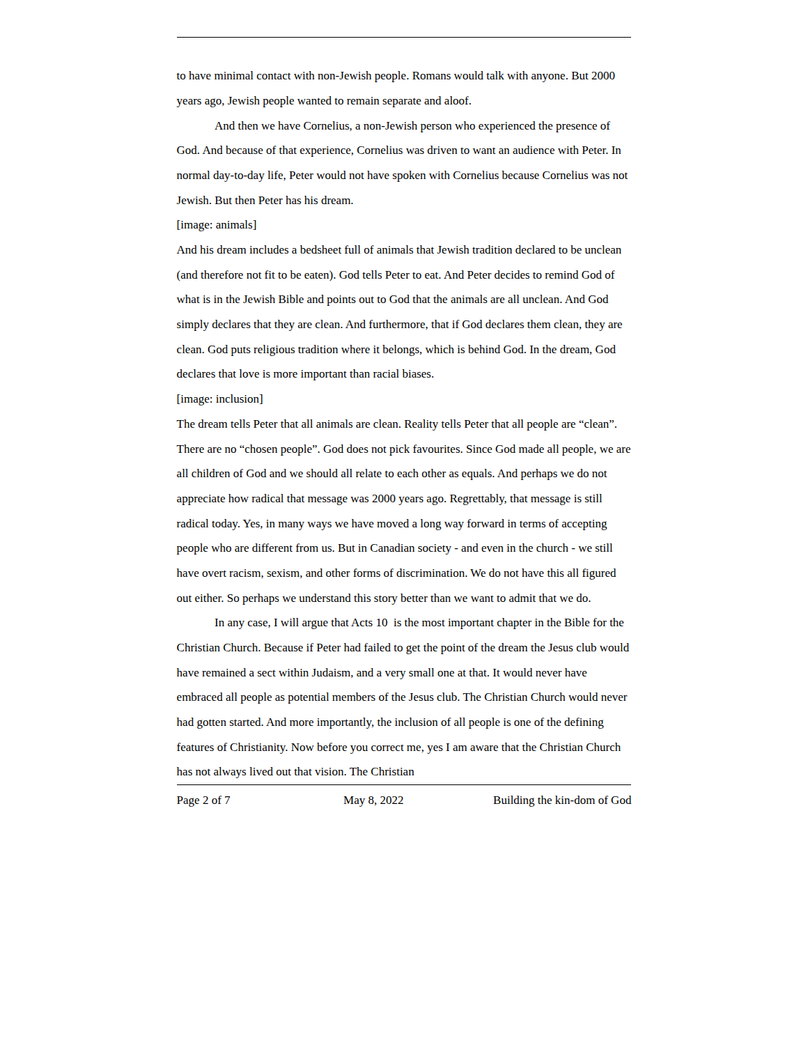to have minimal contact with non-Jewish people. Romans would talk with anyone. But 2000 years ago, Jewish people wanted to remain separate and aloof.
And then we have Cornelius, a non-Jewish person who experienced the presence of God. And because of that experience, Cornelius was driven to want an audience with Peter. In normal day-to-day life, Peter would not have spoken with Cornelius because Cornelius was not Jewish. But then Peter has his dream.
[image: animals]
And his dream includes a bedsheet full of animals that Jewish tradition declared to be unclean (and therefore not fit to be eaten). God tells Peter to eat. And Peter decides to remind God of what is in the Jewish Bible and points out to God that the animals are all unclean. And God simply declares that they are clean. And furthermore, that if God declares them clean, they are clean. God puts religious tradition where it belongs, which is behind God. In the dream, God declares that love is more important than racial biases.
[image: inclusion]
The dream tells Peter that all animals are clean. Reality tells Peter that all people are “clean”. There are no “chosen people”. God does not pick favourites. Since God made all people, we are all children of God and we should all relate to each other as equals. And perhaps we do not appreciate how radical that message was 2000 years ago. Regrettably, that message is still radical today. Yes, in many ways we have moved a long way forward in terms of accepting people who are different from us. But in Canadian society - and even in the church - we still have overt racism, sexism, and other forms of discrimination. We do not have this all figured out either. So perhaps we understand this story better than we want to admit that we do.
In any case, I will argue that Acts 10 is the most important chapter in the Bible for the Christian Church. Because if Peter had failed to get the point of the dream the Jesus club would have remained a sect within Judaism, and a very small one at that. It would never have embraced all people as potential members of the Jesus club. The Christian Church would never had gotten started. And more importantly, the inclusion of all people is one of the defining features of Christianity. Now before you correct me, yes I am aware that the Christian Church has not always lived out that vision. The Christian
Page 2 of 7 May 8, 2022 Building the kin-dom of God